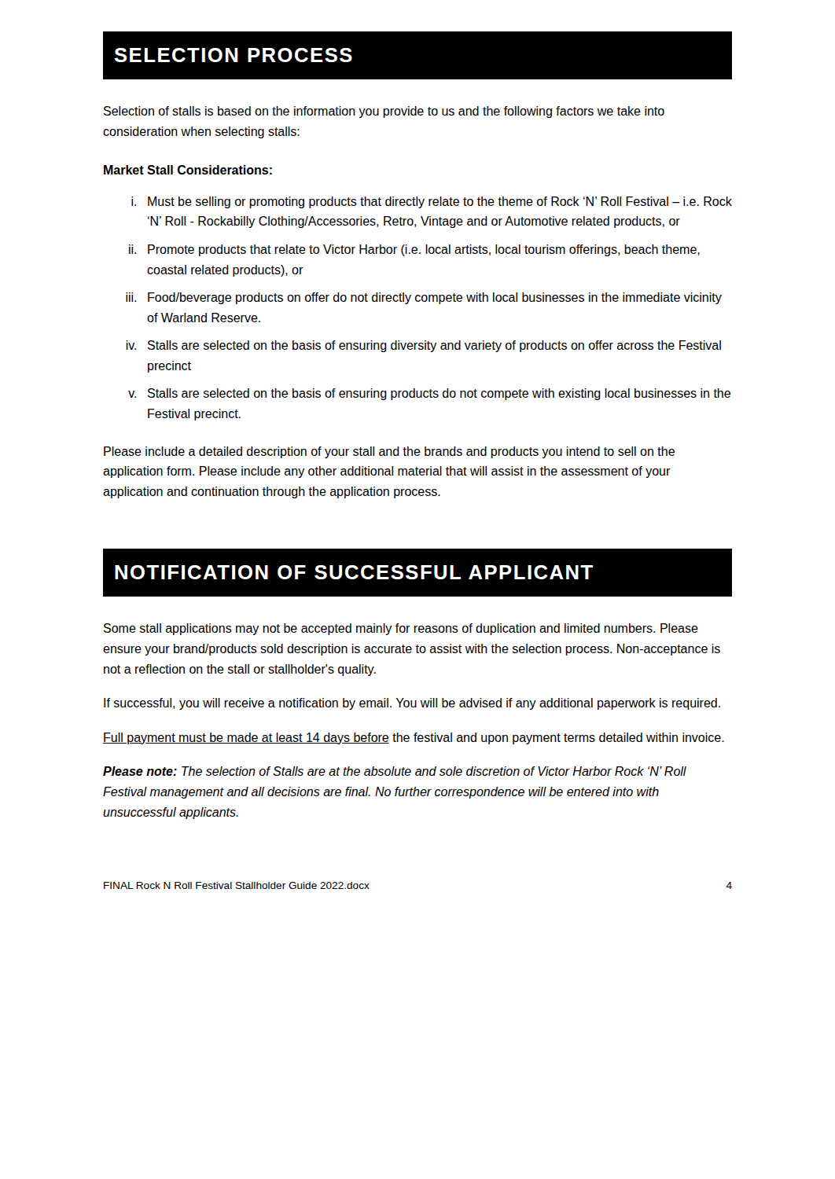SELECTION PROCESS
Selection of stalls is based on the information you provide to us and the following factors we take into consideration when selecting stalls:
Market Stall Considerations:
Must be selling or promoting products that directly relate to the theme of Rock ‘N’ Roll Festival – i.e. Rock ‘N’ Roll - Rockabilly Clothing/Accessories, Retro, Vintage and or Automotive related products, or
Promote products that relate to Victor Harbor (i.e. local artists, local tourism offerings, beach theme, coastal related products), or
Food/beverage products on offer do not directly compete with local businesses in the immediate vicinity of Warland Reserve.
Stalls are selected on the basis of ensuring diversity and variety of products on offer across the Festival precinct
Stalls are selected on the basis of ensuring products do not compete with existing local businesses in the Festival precinct.
Please include a detailed description of your stall and the brands and products you intend to sell on the application form. Please include any other additional material that will assist in the assessment of your application and continuation through the application process.
NOTIFICATION OF SUCCESSFUL APPLICANT
Some stall applications may not be accepted mainly for reasons of duplication and limited numbers. Please ensure your brand/products sold description is accurate to assist with the selection process. Non-acceptance is not a reflection on the stall or stallholder's quality.
If successful, you will receive a notification by email. You will be advised if any additional paperwork is required.
Full payment must be made at least 14 days before the festival and upon payment terms detailed within invoice.
Please note: The selection of Stalls are at the absolute and sole discretion of Victor Harbor Rock ‘N’ Roll Festival management and all decisions are final. No further correspondence will be entered into with unsuccessful applicants.
FINAL Rock N Roll Festival Stallholder Guide 2022.docx 4